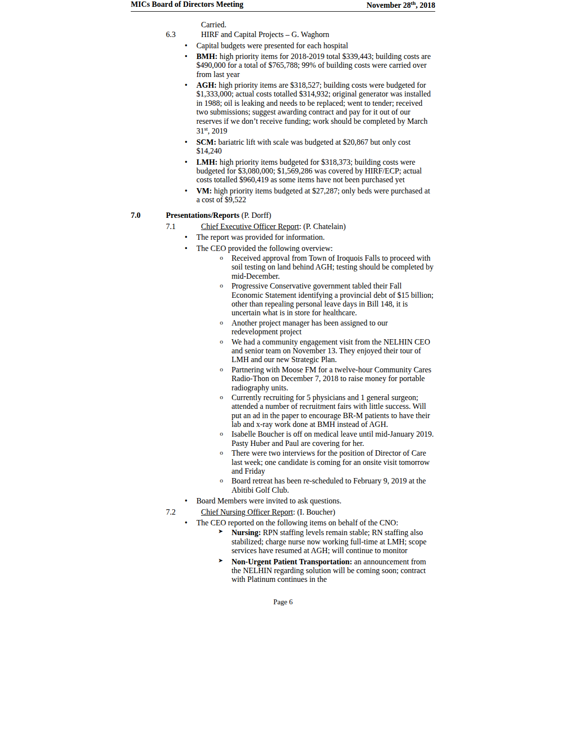MICs Board of Directors Meeting November 28th, 2018
Carried.
6.3 HIRF and Capital Projects – G. Waghorn
Capital budgets were presented for each hospital
BMH: high priority items for 2018-2019 total $339,443; building costs are $490,000 for a total of $765,788; 99% of building costs were carried over from last year
AGH: high priority items are $318,527; building costs were budgeted for $1,333,000; actual costs totalled $314,932; original generator was installed in 1988; oil is leaking and needs to be replaced; went to tender; received two submissions; suggest awarding contract and pay for it out of our reserves if we don’t receive funding; work should be completed by March 31st, 2019
SCM: bariatric lift with scale was budgeted at $20,867 but only cost $14,240
LMH: high priority items budgeted for $318,373; building costs were budgeted for $3,080,000; $1,569,286 was covered by HIRF/ECP; actual costs totalled $960,419 as some items have not been purchased yet
VM: high priority items budgeted at $27,287; only beds were purchased at a cost of $9,522
7.0 Presentations/Reports (P. Dorff)
7.1 Chief Executive Officer Report: (P. Chatelain)
The report was provided for information.
The CEO provided the following overview:
Received approval from Town of Iroquois Falls to proceed with soil testing on land behind AGH; testing should be completed by mid-December.
Progressive Conservative government tabled their Fall Economic Statement identifying a provincial debt of $15 billion; other than repealing personal leave days in Bill 148, it is uncertain what is in store for healthcare.
Another project manager has been assigned to our redevelopment project
We had a community engagement visit from the NELHIN CEO and senior team on November 13. They enjoyed their tour of LMH and our new Strategic Plan.
Partnering with Moose FM for a twelve-hour Community Cares Radio-Thon on December 7, 2018 to raise money for portable radiography units.
Currently recruiting for 5 physicians and 1 general surgeon; attended a number of recruitment fairs with little success. Will put an ad in the paper to encourage BR-M patients to have their lab and x-ray work done at BMH instead of AGH.
Isabelle Boucher is off on medical leave until mid-January 2019. Pasty Huber and Paul are covering for her.
There were two interviews for the position of Director of Care last week; one candidate is coming for an onsite visit tomorrow and Friday
Board retreat has been re-scheduled to February 9, 2019 at the Abitibi Golf Club.
Board Members were invited to ask questions.
7.2 Chief Nursing Officer Report: (I. Boucher)
The CEO reported on the following items on behalf of the CNO:
Nursing: RPN staffing levels remain stable; RN staffing also stabilized; charge nurse now working full-time at LMH; scope services have resumed at AGH; will continue to monitor
Non-Urgent Patient Transportation: an announcement from the NELHIN regarding solution will be coming soon; contract with Platinum continues in the
Page 6